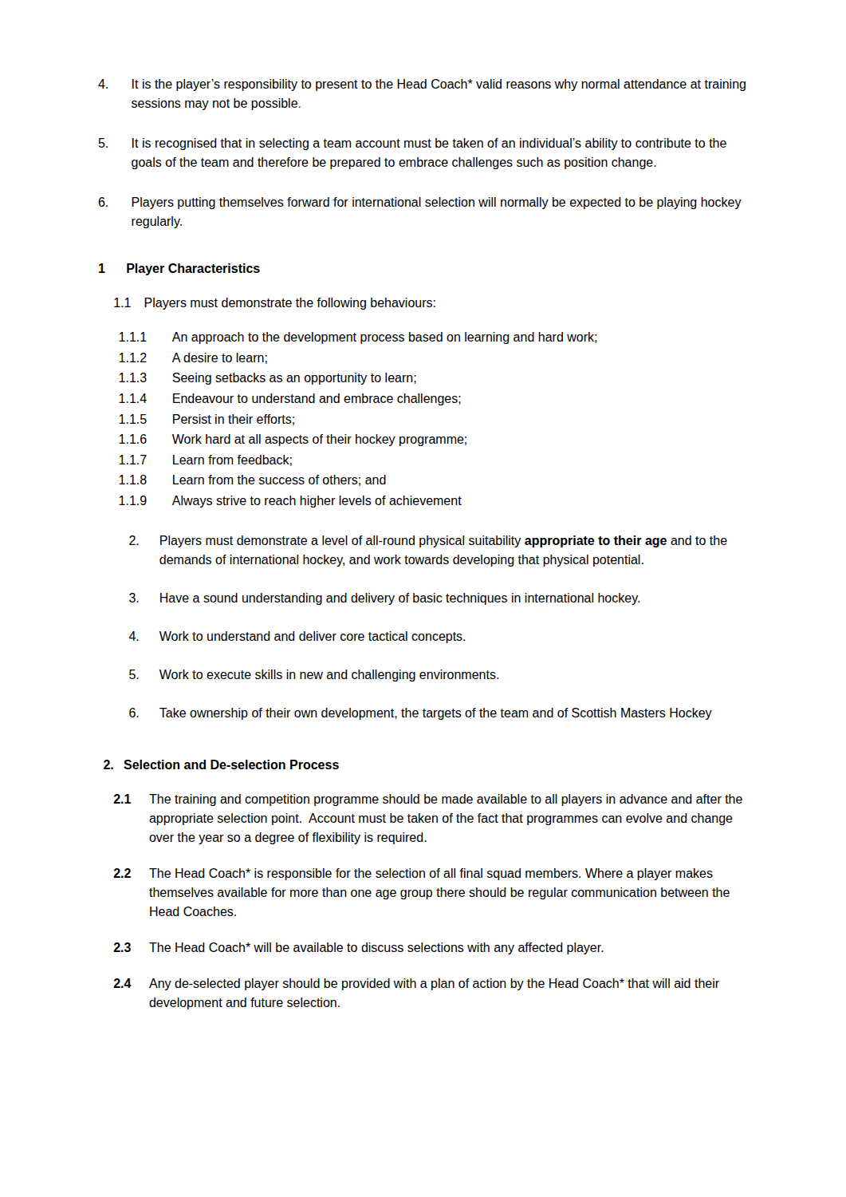4. It is the player’s responsibility to present to the Head Coach* valid reasons why normal attendance at training sessions may not be possible.
5. It is recognised that in selecting a team account must be taken of an individual’s ability to contribute to the goals of the team and therefore be prepared to embrace challenges such as position change.
6. Players putting themselves forward for international selection will normally be expected to be playing hockey regularly.
1 Player Characteristics
1.1 Players must demonstrate the following behaviours:
1.1.1 An approach to the development process based on learning and hard work;
1.1.2 A desire to learn;
1.1.3 Seeing setbacks as an opportunity to learn;
1.1.4 Endeavour to understand and embrace challenges;
1.1.5 Persist in their efforts;
1.1.6 Work hard at all aspects of their hockey programme;
1.1.7 Learn from feedback;
1.1.8 Learn from the success of others; and
1.1.9 Always strive to reach higher levels of achievement
2. Players must demonstrate a level of all-round physical suitability appropriate to their age and to the demands of international hockey, and work towards developing that physical potential.
3. Have a sound understanding and delivery of basic techniques in international hockey.
4. Work to understand and deliver core tactical concepts.
5. Work to execute skills in new and challenging environments.
6. Take ownership of their own development, the targets of the team and of Scottish Masters Hockey
2. Selection and De-selection Process
2.1 The training and competition programme should be made available to all players in advance and after the appropriate selection point. Account must be taken of the fact that programmes can evolve and change over the year so a degree of flexibility is required.
2.2 The Head Coach* is responsible for the selection of all final squad members. Where a player makes themselves available for more than one age group there should be regular communication between the Head Coaches.
2.3 The Head Coach* will be available to discuss selections with any affected player.
2.4 Any de-selected player should be provided with a plan of action by the Head Coach* that will aid their development and future selection.